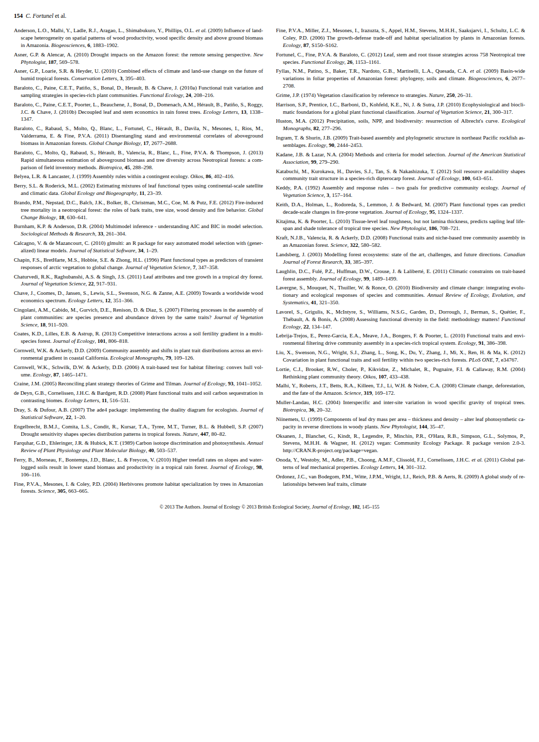154 C. Fortunel et al.
Anderson, L.O., Malhi, Y., Ladle, R.J., Aragao, L., Shimabukuro, Y., Phillips, O.L. et al. (2009) Influence of landscape heterogeneity on spatial patterns of wood productivity, wood specific density and above ground biomass in Amazonia. Biogeosciences, 6, 1883–1902.
Asner, G.P. & Alencar, A. (2010) Drought impacts on the Amazon forest: the remote sensing perspective. New Phytologist, 187, 569–578.
Asner, G.P., Loarie, S.R. & Heyder, U. (2010) Combined effects of climate and land-use change on the future of humid tropical forests. Conservation Letters, 3, 395–403.
Baraloto, C., Paine, C.E.T., Patiño, S., Bonal, D., Herault, B. & Chave, J. (2010a) Functional trait variation and sampling strategies in species-rich plant communities. Functional Ecology, 24, 208–216.
Baraloto, C., Paine, C.E.T., Poorter, L., Beauchene, J., Bonal, D., Domenach, A.M., Hérault, B., Patiño, S., Roggy, J.C. & Chave, J. (2010b) Decoupled leaf and stem economics in rain forest trees. Ecology Letters, 13, 1338–1347.
Baraloto, C., Rabaud, S., Molto, Q., Blanc, L., Fortunel, C., Hérault, B., Davila, N., Mesones, I., Rios, M., Valderrama, E. & Fine, P.V.A. (2011) Disentangling stand and environmental correlates of aboveground biomass in Amazonian forests. Global Change Biology, 17, 2677–2688.
Baraloto, C., Molto, Q., Rabaud, S., Hérault, B., Valencia, R., Blanc, L., Fine, P.V.A. & Thompson, J. (2013) Rapid simultaneous estimation of aboveground biomass and tree diversity across Neotropical forests: a comparison of field inventory methods. Biotropica, 45, 288–298.
Belyea, L.R. & Lancaster, J. (1999) Assembly rules within a contingent ecology. Oikos, 86, 402–416.
Berry, S.L. & Roderick, M.L. (2002) Estimating mixtures of leaf functional types using continental-scale satellite and climatic data. Global Ecology and Biogeography, 11, 23–39.
Brando, P.M., Nepstad, D.C., Balch, J.K., Bolker, B., Christman, M.C., Coe, M. & Putz, F.E. (2012) Fire-induced tree mortality in a neotropical forest: the roles of bark traits, tree size, wood density and fire behavior. Global Change Biology, 18, 630–641.
Burnham, K.P. & Anderson, D.R. (2004) Multimodel inference - understanding AIC and BIC in model selection. Sociological Methods & Research, 33, 261–304.
Calcagno, V. & de Mazancourt, C. (2010) glmulti: an R package for easy automated model selection with (generalized) linear models. Journal of Statistical Software, 34, 1–29.
Chapin, F.S., BretHarte, M.S., Hobbie, S.E. & Zhong, H.L. (1996) Plant functional types as predictors of transient responses of arctic vegetation to global change. Journal of Vegetation Science, 7, 347–358.
Chaturvedi, R.K., Raghubanshi, A.S. & Singh, J.S. (2011) Leaf attributes and tree growth in a tropical dry forest. Journal of Vegetation Science, 22, 917–931.
Chave, J., Coomes, D., Jansen, S., Lewis, S.L., Swenson, N.G. & Zanne, A.E. (2009) Towards a worldwide wood economics spectrum. Ecology Letters, 12, 351–366.
Cingolani, A.M., Cabido, M., Gurvich, D.E., Renison, D. & Diaz, S. (2007) Filtering processes in the assembly of plant communities: are species presence and abundance driven by the same traits? Journal of Vegetation Science, 18, 911–920.
Coates, K.D., Lilles, E.B. & Astrup, R. (2013) Competitive interactions across a soil fertility gradient in a multispecies forest. Journal of Ecology, 101, 806–818.
Cornwell, W.K. & Ackerly, D.D. (2009) Community assembly and shifts in plant trait distributions across an environmental gradient in coastal California. Ecological Monographs, 79, 109–126.
Cornwell, W.K., Schwilk, D.W. & Ackerly, D.D. (2006) A trait-based test for habitat filtering: convex hull volume. Ecology, 87, 1465–1471.
Craine, J.M. (2005) Reconciling plant strategy theories of Grime and Tilman. Journal of Ecology, 93, 1041–1052.
de Deyn, G.B., Cornelissen, J.H.C. & Bardgett, R.D. (2008) Plant functional traits and soil carbon sequestration in contrasting biomes. Ecology Letters, 11, 516–531.
Dray, S. & Dufour, A.B. (2007) The ade4 package: implementing the duality diagram for ecologists. Journal of Statistical Software, 22, 1–20.
Engelbrecht, B.M.J., Comita, L.S., Condit, R., Kursar, T.A., Tyree, M.T., Turner, B.L. & Hubbell, S.P. (2007) Drought sensitivity shapes species distribution patterns in tropical forests. Nature, 447, 80–82.
Farquhar, G.D., Ehleringer, J.R. & Hubick, K.T. (1989) Carbon isotope discrimination and photosynthesis. Annual Review of Plant Physiology and Plant Molecular Biology, 40, 503–537.
Ferry, B., Morneau, F., Bontemps, J.D., Blanc, L. & Freycon, V. (2010) Higher treefall rates on slopes and waterlogged soils result in lower stand biomass and productivity in a tropical rain forest. Journal of Ecology, 98, 106–116.
Fine, P.V.A., Mesones, I. & Coley, P.D. (2004) Herbivores promote habitat specialization by trees in Amazonian forests. Science, 305, 663–665.
Fine, P.V.A., Miller, Z.J., Mesones, I., Irazuzta, S., Appel, H.M., Stevens, M.H.H., Saaksjarvi, I., Schultz, L.C. & Coley, P.D. (2006) The growth-defense trade-off and habitat specialization by plants in Amazonian forests. Ecology, 87, S150–S162.
Fortunel, C., Fine, P.V.A. & Baraloto, C. (2012) Leaf, stem and root tissue strategies across 758 Neotropical tree species. Functional Ecology, 26, 1153–1161.
Fyllas, N.M., Patino, S., Baker, T.R., Nardoto, G.B., Martinelli, L.A., Quesada, C.A. et al. (2009) Basin-wide variations in foliar properties of Amazonian forest: phylogeny, soils and climate. Biogeosciences, 6, 2677–2708.
Grime, J.P. (1974) Vegetation classification by reference to strategies. Nature, 250, 26–31.
Harrison, S.P., Prentice, I.C., Barboni, D., Kohfeld, K.E., Ni, J. & Sutra, J.P. (2010) Ecophysiological and bioclimatic foundations for a global plant functional classification. Journal of Vegetation Science, 21, 300–317.
Huston, M.A. (2012) Precipitation, soils, NPP, and biodiversity: resurrection of Albrecht's curve. Ecological Monographs, 82, 277–296.
Ingram, T. & Shurin, J.B. (2009) Trait-based assembly and phylogenetic structure in northeast Pacific rockfish assemblages. Ecology, 90, 2444–2453.
Kadane, J.B. & Lazar, N.A. (2004) Methods and criteria for model selection. Journal of the American Statistical Association, 99, 279–290.
Katabuchi, M., Kurokawa, H., Davies, S.J., Tan, S. & Nakashizuka, T. (2012) Soil resource availability shapes community trait structure in a species-rich dipterocarp forest. Journal of Ecology, 100, 643–651.
Keddy, P.A. (1992) Assembly and response rules – two goals for predictive community ecology. Journal of Vegetation Science, 3, 157–164.
Keith, D.A., Holman, L., Rodoreda, S., Lemmon, J. & Bedward, M. (2007) Plant functional types can predict decade-scale changes in fire-prone vegetation. Journal of Ecology, 95, 1324–1337.
Kitajima, K. & Poorter, L. (2010) Tissue-level leaf toughness, but not lamina thickness, predicts sapling leaf lifespan and shade tolerance of tropical tree species. New Phytologist, 186, 708–721.
Kraft, N.J.B., Valencia, R. & Ackerly, D.D. (2008) Functional traits and niche-based tree community assembly in an Amazonian forest. Science, 322, 580–582.
Landsberg, J. (2003) Modelling forest ecosystems: state of the art, challenges, and future directions. Canadian Journal of Forest Research, 33, 385–397.
Laughlin, D.C., Fulé, P.Z., Huffman, D.W., Crouse, J. & Laliberté, E. (2011) Climatic constraints on trait-based forest assembly. Journal of Ecology, 99, 1489–1499.
Lavergne, S., Mouquet, N., Thuiller, W. & Ronce, O. (2010) Biodiversity and climate change: integrating evolutionary and ecological responses of species and communities. Annual Review of Ecology, Evolution, and Systematics, 41, 321–350.
Lavorel, S., Grigulis, K., McIntyre, S., Williams, N.S.G., Garden, D., Dorrough, J., Berman, S., Quétier, F., Thébault, A. & Bonis, A. (2008) Assessing functional diversity in the field: methodology matters! Functional Ecology, 22, 134–147.
Lebrija-Trejos, E., Perez-Garcia, E.A., Meave, J.A., Bongers, F. & Poorter, L. (2010) Functional traits and environmental filtering drive community assembly in a species-rich tropical system. Ecology, 91, 386–398.
Liu, X., Swenson, N.G., Wright, S.J., Zhang, L., Song, K., Du, Y., Zhang, J., Mi, X., Ren, H. & Ma, K. (2012) Covariation in plant functional traits and soil fertility within two species-rich forests. PLoS ONE, 7, e34767.
Lortie, C.J., Brooker, R.W., Choler, P., Kikvidze, Z., Michalet, R., Pugnaire, F.I. & Callaway, R.M. (2004) Rethinking plant community theory. Oikos, 107, 433–438.
Malhi, Y., Roberts, J.T., Betts, R.A., Killeen, T.J., Li, W.H. & Nobre, C.A. (2008) Climate change, deforestation, and the fate of the Amazon. Science, 319, 169–172.
Muller-Landau, H.C. (2004) Interspecific and inter-site variation in wood specific gravity of tropical trees. Biotropica, 36, 20–32.
Niinemets, U. (1999) Components of leaf dry mass per area – thickness and density – alter leaf photosynthetic capacity in reverse directions in woody plants. New Phytologist, 144, 35–47.
Oksanen, J., Blanchet, G., Kindt, R., Legendre, P., Minchin, P.R., O'Hara, R.B., Simpson, G.L., Solymos, P., Stevens, M.H.H. & Wagner, H. (2012) vegan: Community Ecology Package. R package version 2.0-3. http://CRAN.R-project.org/package=vegan.
Onoda, Y., Westoby, M., Adler, P.B., Choong, A.M.F., Clissold, F.J., Cornelissen, J.H.C. et al. (2011) Global patterns of leaf mechanical properties. Ecology Letters, 14, 301–312.
Ordonez, J.C., van Bodegom, P.M., Witte, J.P.M., Wright, I.J., Reich, P.B. & Aerts, R. (2009) A global study of relationships between leaf traits, climate
© 2013 The Authors. Journal of Ecology © 2013 British Ecological Society, Journal of Ecology, 102, 145–155